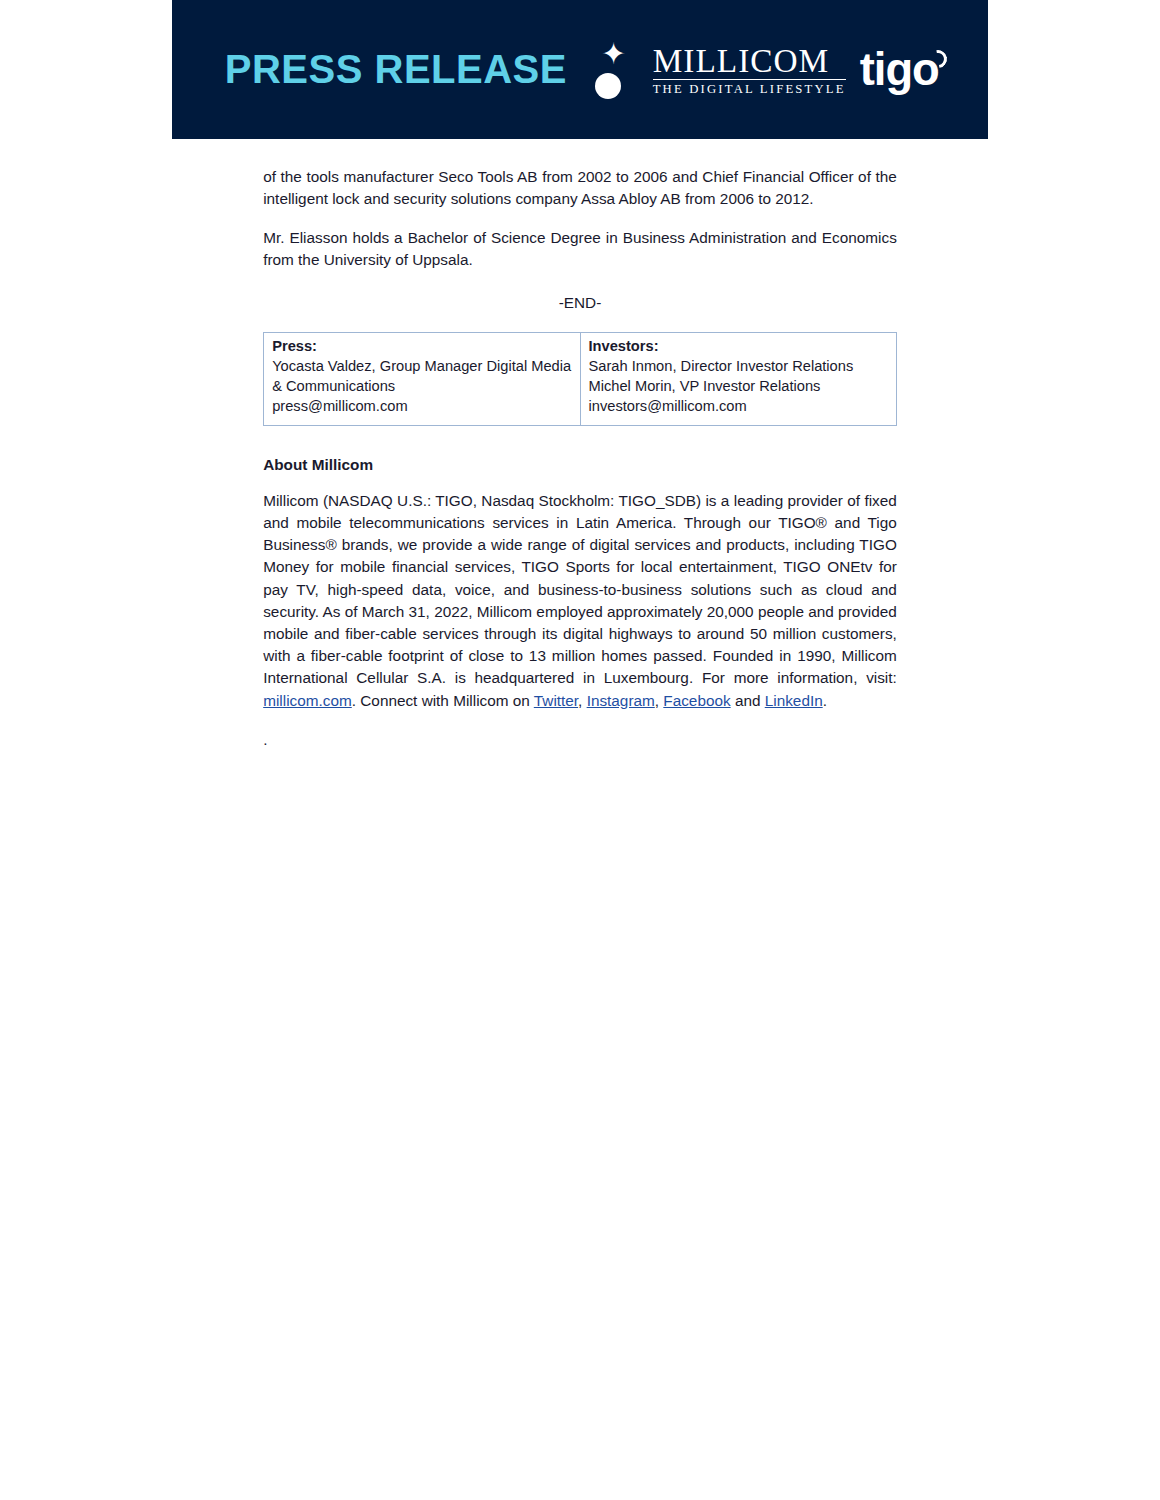PRESS RELEASE
✦
MILLICOM
THE DIGITAL LIFESTYLE
tigo
of the tools manufacturer Seco Tools AB from 2002 to 2006 and Chief Financial Officer of the intelligent lock and security solutions company Assa Abloy AB from 2006 to 2012.
Mr. Eliasson holds a Bachelor of Science Degree in Business Administration and Economics from the University of Uppsala.
-END-
| Press: Yocasta Valdez, Group Manager Digital Media & Communications press@millicom.com | Investors: Sarah Inmon, Director Investor Relations Michel Morin, VP Investor Relations investors@millicom.com |
About Millicom
Millicom (NASDAQ U.S.: TIGO, Nasdaq Stockholm: TIGO_SDB) is a leading provider of fixed and mobile telecommunications services in Latin America. Through our TIGO® and Tigo Business® brands, we provide a wide range of digital services and products, including TIGO Money for mobile financial services, TIGO Sports for local entertainment, TIGO ONEtv for pay TV, high-speed data, voice, and business-to-business solutions such as cloud and security. As of March 31, 2022, Millicom employed approximately 20,000 people and provided mobile and fiber-cable services through its digital highways to around 50 million customers, with a fiber-cable footprint of close to 13 million homes passed. Founded in 1990, Millicom International Cellular S.A. is headquartered in Luxembourg. For more information, visit: millicom.com. Connect with Millicom on Twitter, Instagram, Facebook and LinkedIn.
.